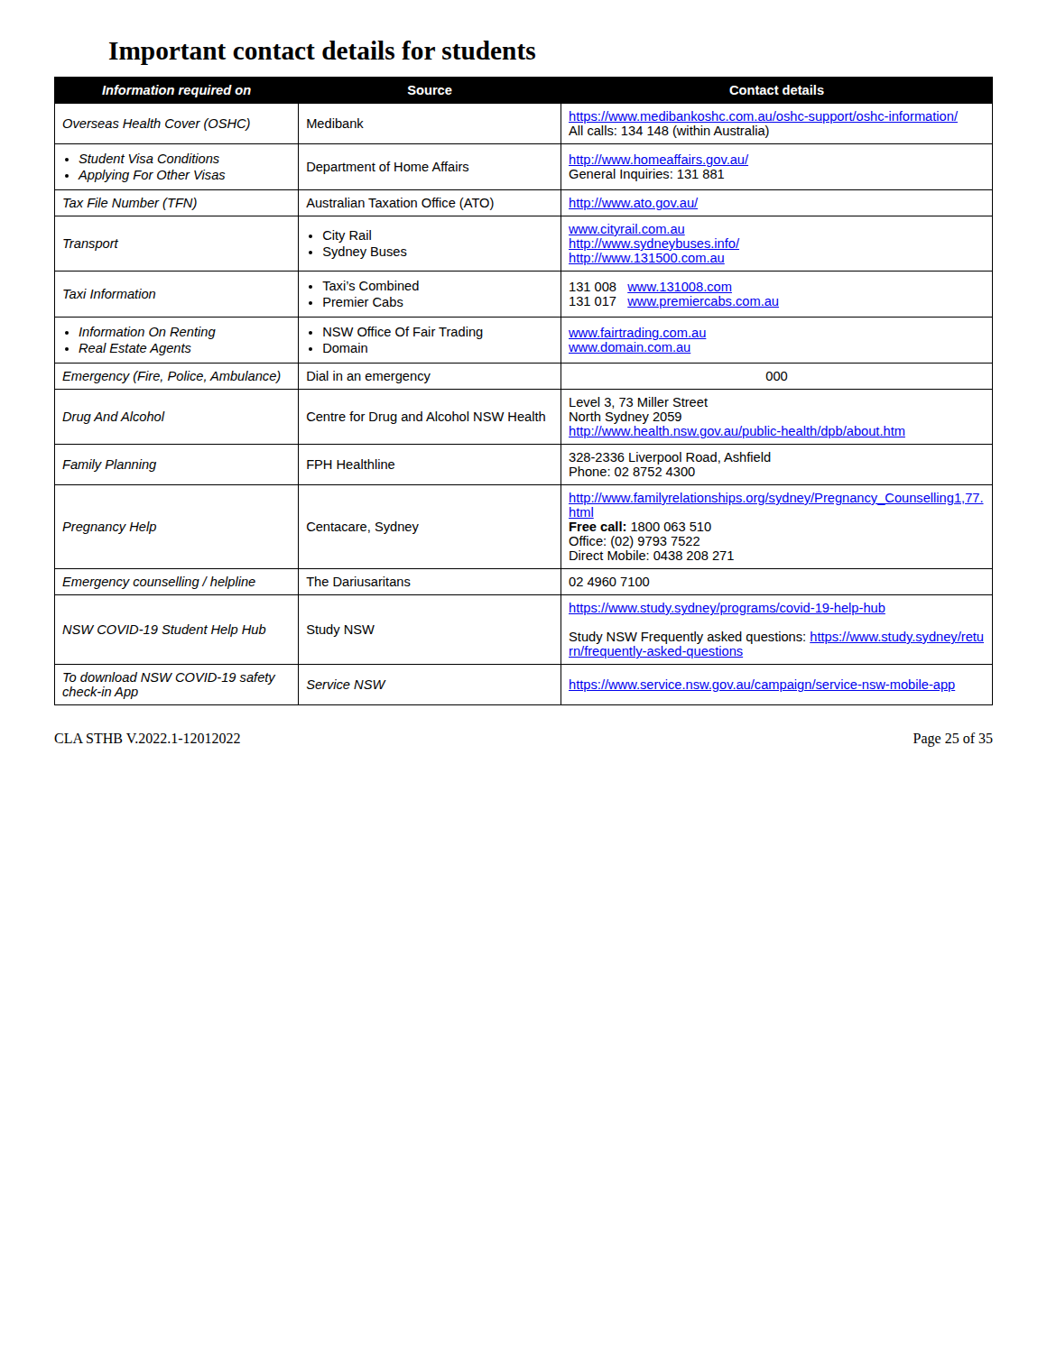Important contact details for students
| Information required on | Source | Contact details |
| --- | --- | --- |
| Overseas Health Cover (OSHC) | Medibank | https://www.medibankoshc.com.au/oshc-support/oshc-information/ All calls: 134 148 (within Australia) |
| Student Visa Conditions Applying For Other Visas | Department of Home Affairs | http://www.homeaffairs.gov.au/ General Inquiries: 131 881 |
| Tax File Number (TFN) | Australian Taxation Office (ATO) | http://www.ato.gov.au/ |
| Transport | City Rail Sydney Buses | www.cityrail.com.au http://www.sydneybuses.info/ http://www.131500.com.au |
| Taxi Information | Taxi’s Combined Premier Cabs | 131 008 www.131008.com 131 017 www.premiercabs.com.au |
| Information On Renting Real Estate Agents | NSW Office Of Fair Trading Domain | www.fairtrading.com.au www.domain.com.au |
| Emergency (Fire, Police, Ambulance) | Dial in an emergency | 000 |
| Drug And Alcohol | Centre for Drug and Alcohol NSW Health | Level 3, 73 Miller Street North Sydney 2059 http://www.health.nsw.gov.au/public-health/dpb/about.htm |
| Family Planning | FPH Healthline | 328-2336 Liverpool Road, Ashfield Phone: 02 8752 4300 |
| Pregnancy Help | Centacare, Sydney | http://www.familyrelationships.org/sydney/Pregnancy_Counselling1,77.html Free call: 1800 063 510 Office: (02) 9793 7522 Direct Mobile: 0438 208 271 |
| Emergency counselling / helpline | The Dariusaritans | 02 4960 7100 |
| NSW COVID-19 Student Help Hub | Study NSW | https://www.study.sydney/programs/covid-19-help-hub Study NSW Frequently asked questions: https://www.study.sydney/return/frequently-asked-questions |
| To download NSW COVID-19 safety check-in App | Service NSW | https://www.service.nsw.gov.au/campaign/service-nsw-mobile-app |
CLA STHB V.2022.1-12012022 Page 25 of 35